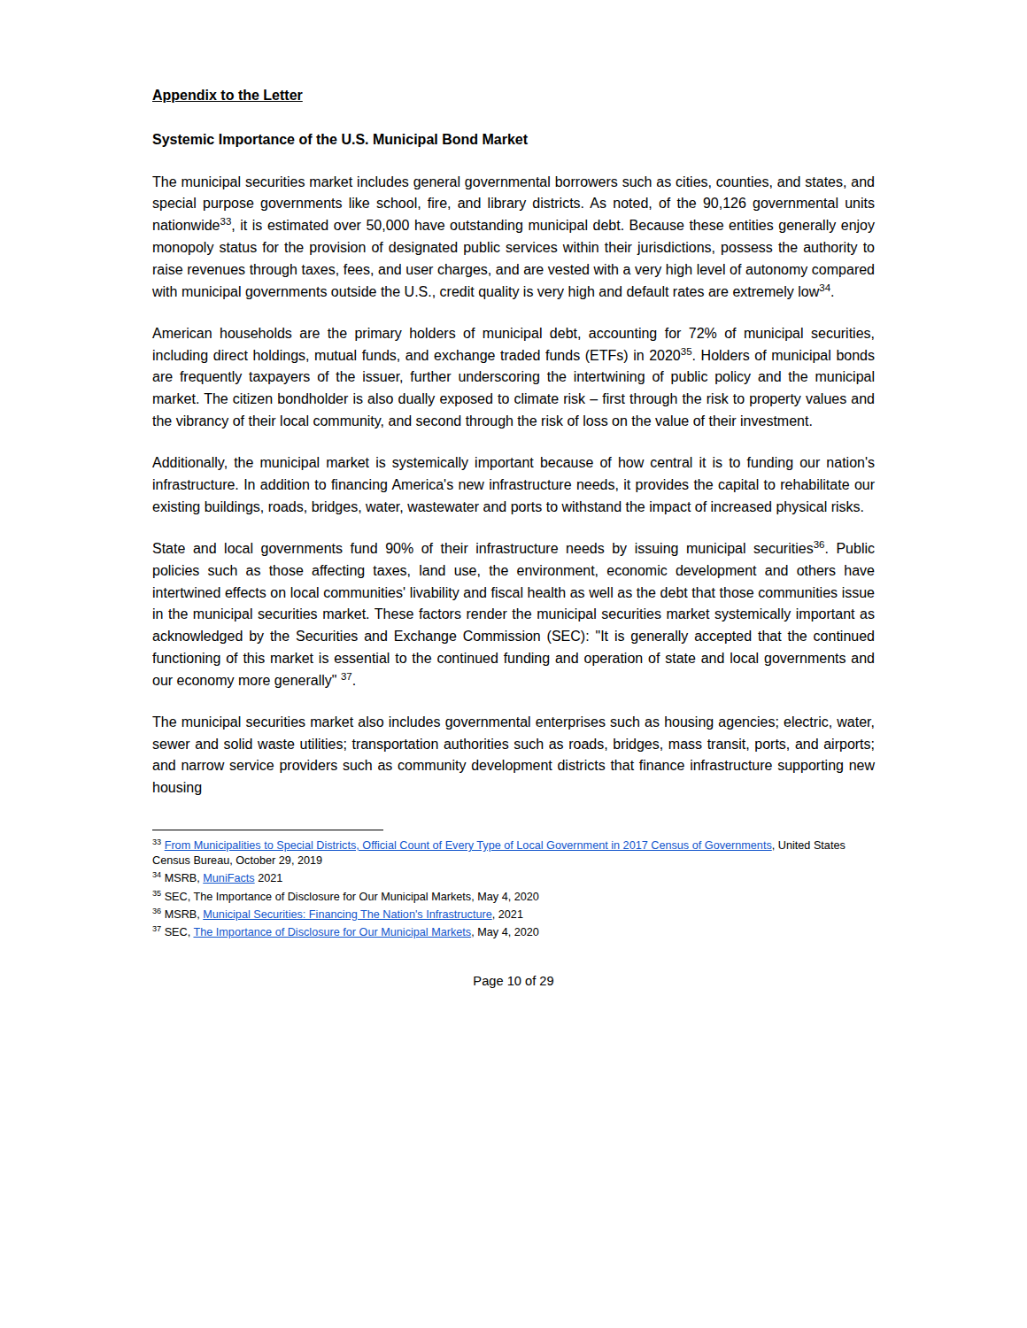Appendix to the Letter
Systemic Importance of the U.S. Municipal Bond Market
The municipal securities market includes general governmental borrowers such as cities, counties, and states, and special purpose governments like school, fire, and library districts. As noted, of the 90,126 governmental units nationwide33, it is estimated over 50,000 have outstanding municipal debt. Because these entities generally enjoy monopoly status for the provision of designated public services within their jurisdictions, possess the authority to raise revenues through taxes, fees, and user charges, and are vested with a very high level of autonomy compared with municipal governments outside the U.S., credit quality is very high and default rates are extremely low34.
American households are the primary holders of municipal debt, accounting for 72% of municipal securities, including direct holdings, mutual funds, and exchange traded funds (ETFs) in 202035. Holders of municipal bonds are frequently taxpayers of the issuer, further underscoring the intertwining of public policy and the municipal market. The citizen bondholder is also dually exposed to climate risk – first through the risk to property values and the vibrancy of their local community, and second through the risk of loss on the value of their investment.
Additionally, the municipal market is systemically important because of how central it is to funding our nation's infrastructure. In addition to financing America's new infrastructure needs, it provides the capital to rehabilitate our existing buildings, roads, bridges, water, wastewater and ports to withstand the impact of increased physical risks.
State and local governments fund 90% of their infrastructure needs by issuing municipal securities36. Public policies such as those affecting taxes, land use, the environment, economic development and others have intertwined effects on local communities' livability and fiscal health as well as the debt that those communities issue in the municipal securities market. These factors render the municipal securities market systemically important as acknowledged by the Securities and Exchange Commission (SEC): "It is generally accepted that the continued functioning of this market is essential to the continued funding and operation of state and local governments and our economy more generally" 37.
The municipal securities market also includes governmental enterprises such as housing agencies; electric, water, sewer and solid waste utilities; transportation authorities such as roads, bridges, mass transit, ports, and airports; and narrow service providers such as community development districts that finance infrastructure supporting new housing
33 From Municipalities to Special Districts, Official Count of Every Type of Local Government in 2017 Census of Governments, United States Census Bureau, October 29, 2019
34 MSRB, MuniFacts 2021
35 SEC, The Importance of Disclosure for Our Municipal Markets, May 4, 2020
36 MSRB, Municipal Securities: Financing The Nation's Infrastructure, 2021
37 SEC, The Importance of Disclosure for Our Municipal Markets, May 4, 2020
Page 10 of 29